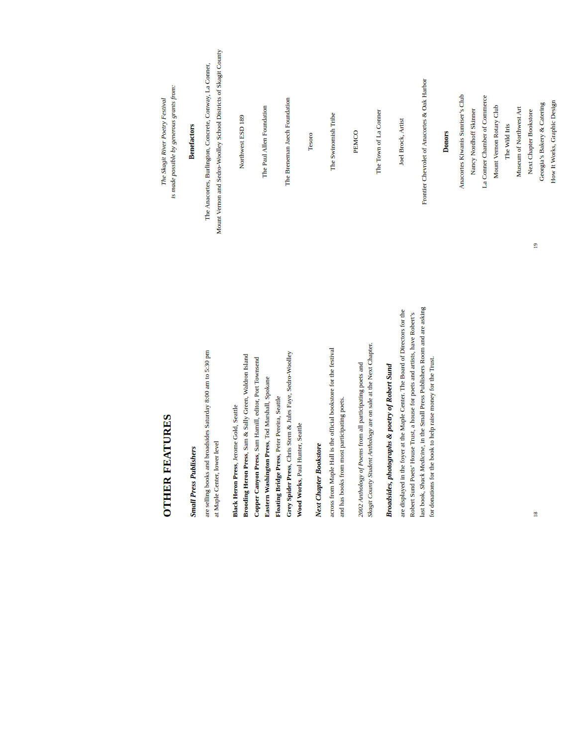OTHER FEATURES
Small Press Publishers
are selling books and broadsides Saturday 8:00 am to 5:30 pm
at Maple Center, lower level
Black Heron Press, Jerome Gold, Seattle
Brooding Heron Press, Sam & Sally Green, Waldron Island
Copper Canyon Press, Sam Hamill, editor, Port Townsend
Eastern Washington Press, Tod Marshall, Spokane
Floating Bridge Press, Peter Pereira, Seattle
Grey Spider Press, Chris Stern & Jules Faye, Sedro-Woolley
Wood Works, Paul Hunter, Seattle
Next Chapter Bookstore
across from Maple Hall is the official bookstore for the festival
and has books from most participating poets.
2002 Anthology of Poems from all participating poets and
Skagit County Student Anthology are on sale at the Next Chapter.
Broadsides, photographs & poetry of Robert Sund
are displayed in the foyer at the Maple Center. The Board of Directors for the Robert Sund Poets’ House Trust, a house for poets and artists, have Robert’s last book, Shack Medicine, in the Small Press Publishers Room and are asking for donations for the book to help raise money for the Trust.
The Skagit River Poetry Festival
is made possible by generous grants from:
Benefactors
The Anacortes, Burlington, Concrete, Conway, La Conner,
Mount Vernon and Sedro-Woolley School Districts of Skagit County
Northwest ESD 189
The Paul Allen Foundation
The Breneman Jaech Foundation
Tesoro
The Swinomish Tribe
PEMCO
The Town of La Conner
Joel Brock, Artist
Frontier Chevrolet of Anacortes & Oak Harbor
Donors
Anacortes Kiwanis Sunriser’s Club
Nancy Nordhoff Skinner
La Conner Chamber of Commerce
Mount Vernon Rotary Club
The Wild Iris
Museum of Northwest Art
Next Chapter Bookstore
Georgia’s Bakery & Catering
How It Works, Graphic Design
18
19